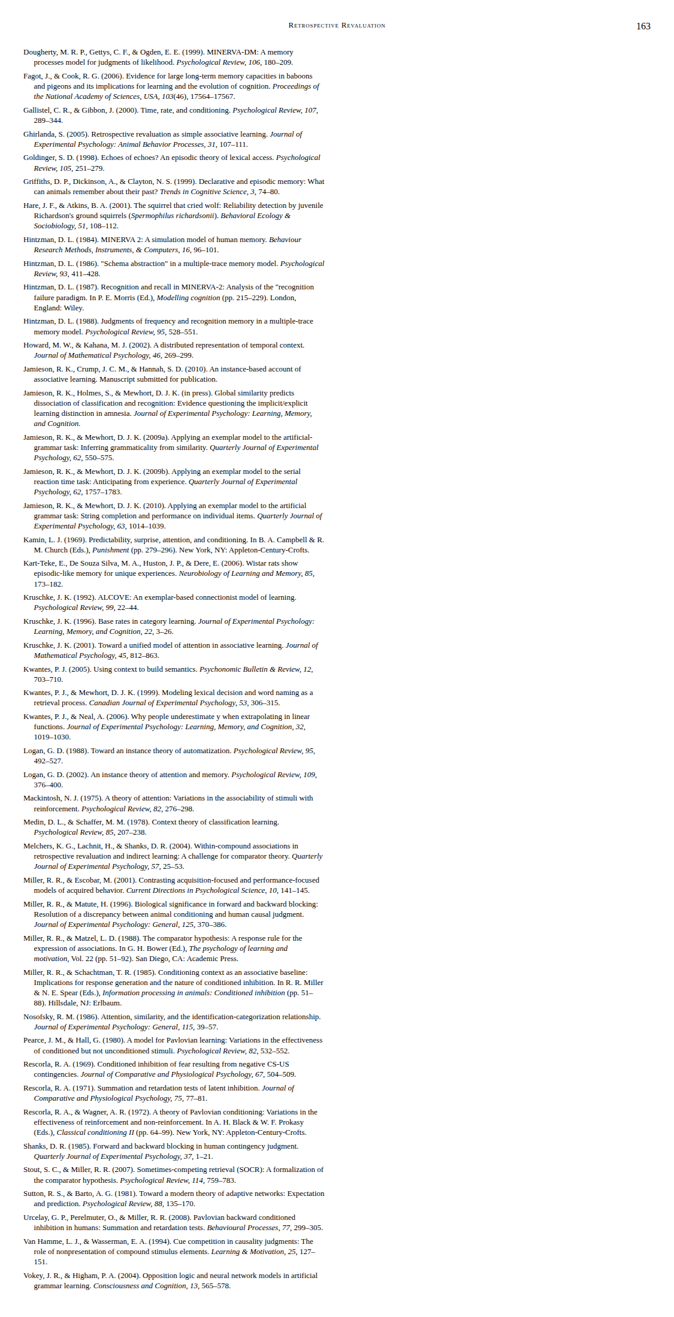Retrospective Revaluation 163
Dougherty, M. R. P., Gettys, C. F., & Ogden, E. E. (1999). MINERVA-DM: A memory processes model for judgments of likelihood. Psychological Review, 106, 180–209.
Fagot, J., & Cook, R. G. (2006). Evidence for large long-term memory capacities in baboons and pigeons and its implications for learning and the evolution of cognition. Proceedings of the National Academy of Sciences, USA, 103(46), 17564–17567.
Gallistel, C. R., & Gibbon, J. (2000). Time, rate, and conditioning. Psychological Review, 107, 289–344.
Ghirlanda, S. (2005). Retrospective revaluation as simple associative learning. Journal of Experimental Psychology: Animal Behavior Processes, 31, 107–111.
Goldinger, S. D. (1998). Echoes of echoes? An episodic theory of lexical access. Psychological Review, 105, 251–279.
Griffiths, D. P., Dickinson, A., & Clayton, N. S. (1999). Declarative and episodic memory: What can animals remember about their past? Trends in Cognitive Science, 3, 74–80.
Hare, J. F., & Atkins, B. A. (2001). The squirrel that cried wolf: Reliability detection by juvenile Richardson's ground squirrels (Spermophilus richardsonii). Behavioral Ecology & Sociobiology, 51, 108–112.
Hintzman, D. L. (1984). MINERVA 2: A simulation model of human memory. Behaviour Research Methods, Instruments, & Computers, 16, 96–101.
Hintzman, D. L. (1986). "Schema abstraction" in a multiple-trace memory model. Psychological Review, 93, 411–428.
Hintzman, D. L. (1987). Recognition and recall in MINERVA-2: Analysis of the "recognition failure paradigm. In P. E. Morris (Ed.), Modelling cognition (pp. 215–229). London, England: Wiley.
Hintzman, D. L. (1988). Judgments of frequency and recognition memory in a multiple-trace memory model. Psychological Review, 95, 528–551.
Howard, M. W., & Kahana, M. J. (2002). A distributed representation of temporal context. Journal of Mathematical Psychology, 46, 269–299.
Jamieson, R. K., Crump, J. C. M., & Hannah, S. D. (2010). An instance-based account of associative learning. Manuscript submitted for publication.
Jamieson, R. K., Holmes, S., & Mewhort, D. J. K. (in press). Global similarity predicts dissociation of classification and recognition: Evidence questioning the implicit/explicit learning distinction in amnesia. Journal of Experimental Psychology: Learning, Memory, and Cognition.
Jamieson, R. K., & Mewhort, D. J. K. (2009a). Applying an exemplar model to the artificial-grammar task: Inferring grammaticality from similarity. Quarterly Journal of Experimental Psychology, 62, 550–575.
Jamieson, R. K., & Mewhort, D. J. K. (2009b). Applying an exemplar model to the serial reaction time task: Anticipating from experience. Quarterly Journal of Experimental Psychology, 62, 1757–1783.
Jamieson, R. K., & Mewhort, D. J. K. (2010). Applying an exemplar model to the artificial grammar task: String completion and performance on individual items. Quarterly Journal of Experimental Psychology, 63, 1014–1039.
Kamin, L. J. (1969). Predictability, surprise, attention, and conditioning. In B. A. Campbell & R. M. Church (Eds.), Punishment (pp. 279–296). New York, NY: Appleton-Century-Crofts.
Kart-Teke, E., De Souza Silva, M. A., Huston, J. P., & Dere, E. (2006). Wistar rats show episodic-like memory for unique experiences. Neurobiology of Learning and Memory, 85, 173–182.
Kruschke, J. K. (1992). ALCOVE: An exemplar-based connectionist model of learning. Psychological Review, 99, 22–44.
Kruschke, J. K. (1996). Base rates in category learning. Journal of Experimental Psychology: Learning, Memory, and Cognition, 22, 3–26.
Kruschke, J. K. (2001). Toward a unified model of attention in associative learning. Journal of Mathematical Psychology, 45, 812–863.
Kwantes, P. J. (2005). Using context to build semantics. Psychonomic Bulletin & Review, 12, 703–710.
Kwantes, P. J., & Mewhort, D. J. K. (1999). Modeling lexical decision and word naming as a retrieval process. Canadian Journal of Experimental Psychology, 53, 306–315.
Kwantes, P. J., & Neal, A. (2006). Why people underestimate y when extrapolating in linear functions. Journal of Experimental Psychology: Learning, Memory, and Cognition, 32, 1019–1030.
Logan, G. D. (1988). Toward an instance theory of automatization. Psychological Review, 95, 492–527.
Logan, G. D. (2002). An instance theory of attention and memory. Psychological Review, 109, 376–400.
Mackintosh, N. J. (1975). A theory of attention: Variations in the associability of stimuli with reinforcement. Psychological Review, 82, 276–298.
Medin, D. L., & Schaffer, M. M. (1978). Context theory of classification learning. Psychological Review, 85, 207–238.
Melchers, K. G., Lachnit, H., & Shanks, D. R. (2004). Within-compound associations in retrospective revaluation and indirect learning: A challenge for comparator theory. Quarterly Journal of Experimental Psychology, 57, 25–53.
Miller, R. R., & Escobar, M. (2001). Contrasting acquisition-focused and performance-focused models of acquired behavior. Current Directions in Psychological Science, 10, 141–145.
Miller, R. R., & Matute, H. (1996). Biological significance in forward and backward blocking: Resolution of a discrepancy between animal conditioning and human causal judgment. Journal of Experimental Psychology: General, 125, 370–386.
Miller, R. R., & Matzel, L. D. (1988). The comparator hypothesis: A response rule for the expression of associations. In G. H. Bower (Ed.), The psychology of learning and motivation, Vol. 22 (pp. 51–92). San Diego, CA: Academic Press.
Miller, R. R., & Schachtman, T. R. (1985). Conditioning context as an associative baseline: Implications for response generation and the nature of conditioned inhibition. In R. R. Miller & N. E. Spear (Eds.), Information processing in animals: Conditioned inhibition (pp. 51–88). Hillsdale, NJ: Erlbaum.
Nosofsky, R. M. (1986). Attention, similarity, and the identification-categorization relationship. Journal of Experimental Psychology: General, 115, 39–57.
Pearce, J. M., & Hall, G. (1980). A model for Pavlovian learning: Variations in the effectiveness of conditioned but not unconditioned stimuli. Psychological Review, 82, 532–552.
Rescorla, R. A. (1969). Conditioned inhibition of fear resulting from negative CS-US contingencies. Journal of Comparative and Physiological Psychology, 67, 504–509.
Rescorla, R. A. (1971). Summation and retardation tests of latent inhibition. Journal of Comparative and Physiological Psychology, 75, 77–81.
Rescorla, R. A., & Wagner, A. R. (1972). A theory of Pavlovian conditioning: Variations in the effectiveness of reinforcement and non-reinforcement. In A. H. Black & W. F. Prokasy (Eds.), Classical conditioning II (pp. 64–99). New York, NY: Appleton-Century-Crofts.
Shanks, D. R. (1985). Forward and backward blocking in human contingency judgment. Quarterly Journal of Experimental Psychology, 37, 1–21.
Stout, S. C., & Miller, R. R. (2007). Sometimes-competing retrieval (SOCR): A formalization of the comparator hypothesis. Psychological Review, 114, 759–783.
Sutton, R. S., & Barto, A. G. (1981). Toward a modern theory of adaptive networks: Expectation and prediction. Psychological Review, 88, 135–170.
Urcelay, G. P., Perelmuter, O., & Miller, R. R. (2008). Pavlovian backward conditioned inhibition in humans: Summation and retardation tests. Behavioural Processes, 77, 299–305.
Van Hamme, L. J., & Wasserman, E. A. (1994). Cue competition in causality judgments: The role of nonpresentation of compound stimulus elements. Learning & Motivation, 25, 127–151.
Vokey, J. R., & Higham, P. A. (2004). Opposition logic and neural network models in artificial grammar learning. Consciousness and Cognition, 13, 565–578.